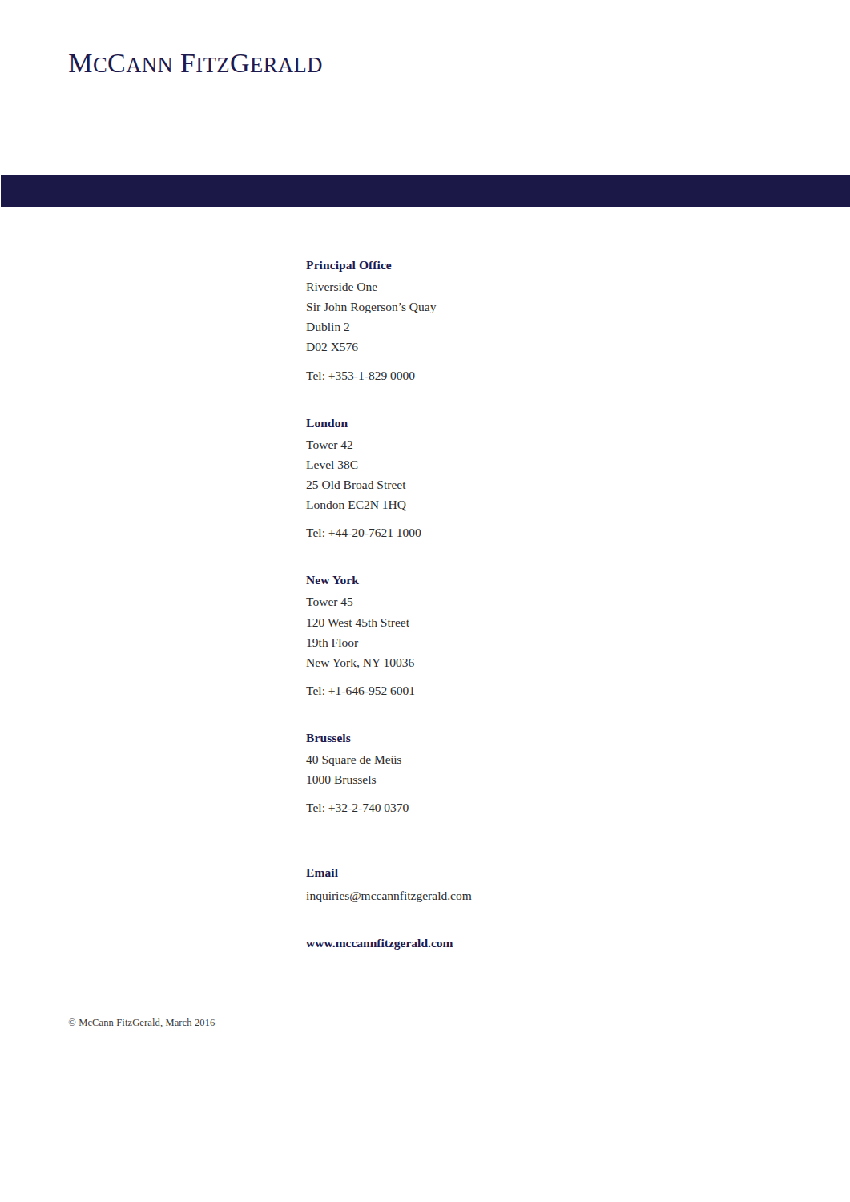MCCANN FITZGERALD
Principal Office
Riverside One
Sir John Rogerson’s Quay
Dublin 2
D02 X576
Tel: +353-1-829 0000
London
Tower 42
Level 38C
25 Old Broad Street
London EC2N 1HQ
Tel: +44-20-7621 1000
New York
Tower 45
120 West 45th Street
19th Floor
New York, NY 10036
Tel: +1-646-952 6001
Brussels
40 Square de Meûs
1000 Brussels
Tel: +32-2-740 0370
Email
inquiries@mccannfitzgerald.com
www.mccannfitzgerald.com
© McCann FitzGerald, March 2016